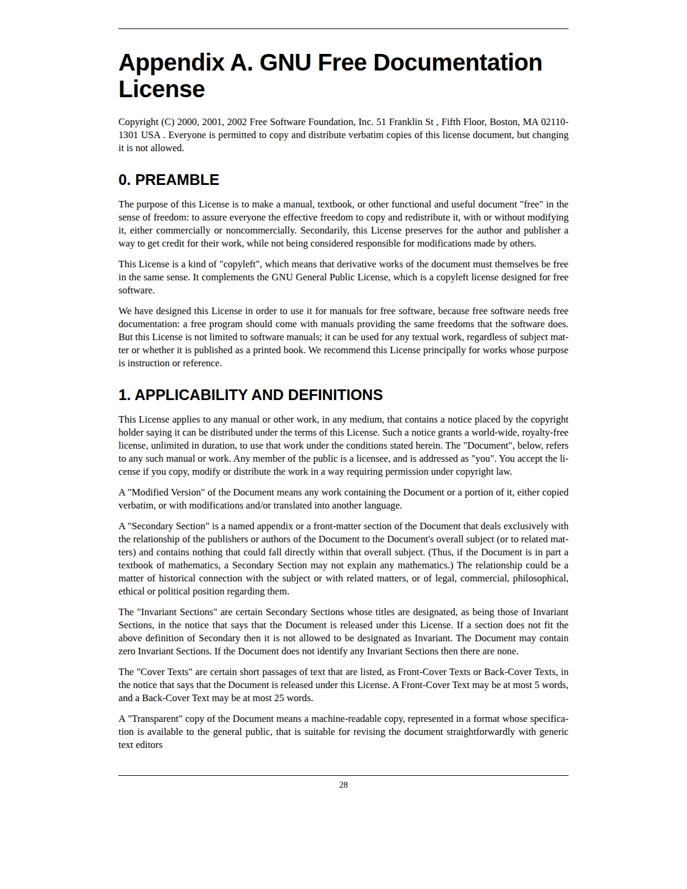Appendix A. GNU Free Documentation License
Copyright (C) 2000, 2001, 2002 Free Software Foundation, Inc. 51 Franklin St , Fifth Floor, Boston, MA 02110-1301 USA . Everyone is permitted to copy and distribute verbatim copies of this license document, but changing it is not allowed.
0. PREAMBLE
The purpose of this License is to make a manual, textbook, or other functional and useful document "free" in the sense of freedom: to assure everyone the effective freedom to copy and redistribute it, with or without modifying it, either commercially or noncommercially. Secondarily, this License preserves for the author and publisher a way to get credit for their work, while not being considered responsible for modifications made by others.
This License is a kind of "copyleft", which means that derivative works of the document must themselves be free in the same sense. It complements the GNU General Public License, which is a copyleft license designed for free software.
We have designed this License in order to use it for manuals for free software, because free software needs free documentation: a free program should come with manuals providing the same freedoms that the software does. But this License is not limited to software manuals; it can be used for any textual work, regardless of subject matter or whether it is published as a printed book. We recommend this License principally for works whose purpose is instruction or reference.
1. APPLICABILITY AND DEFINITIONS
This License applies to any manual or other work, in any medium, that contains a notice placed by the copyright holder saying it can be distributed under the terms of this License. Such a notice grants a world-wide, royalty-free license, unlimited in duration, to use that work under the conditions stated herein. The "Document", below, refers to any such manual or work. Any member of the public is a licensee, and is addressed as "you". You accept the license if you copy, modify or distribute the work in a way requiring permission under copyright law.
A "Modified Version" of the Document means any work containing the Document or a portion of it, either copied verbatim, or with modifications and/or translated into another language.
A "Secondary Section" is a named appendix or a front-matter section of the Document that deals exclusively with the relationship of the publishers or authors of the Document to the Document's overall subject (or to related matters) and contains nothing that could fall directly within that overall subject. (Thus, if the Document is in part a textbook of mathematics, a Secondary Section may not explain any mathematics.) The relationship could be a matter of historical connection with the subject or with related matters, or of legal, commercial, philosophical, ethical or political position regarding them.
The "Invariant Sections" are certain Secondary Sections whose titles are designated, as being those of Invariant Sections, in the notice that says that the Document is released under this License. If a section does not fit the above definition of Secondary then it is not allowed to be designated as Invariant. The Document may contain zero Invariant Sections. If the Document does not identify any Invariant Sections then there are none.
The "Cover Texts" are certain short passages of text that are listed, as Front-Cover Texts or Back-Cover Texts, in the notice that says that the Document is released under this License. A Front-Cover Text may be at most 5 words, and a Back-Cover Text may be at most 25 words.
A "Transparent" copy of the Document means a machine-readable copy, represented in a format whose specification is available to the general public, that is suitable for revising the document straightforwardly with generic text editors
28